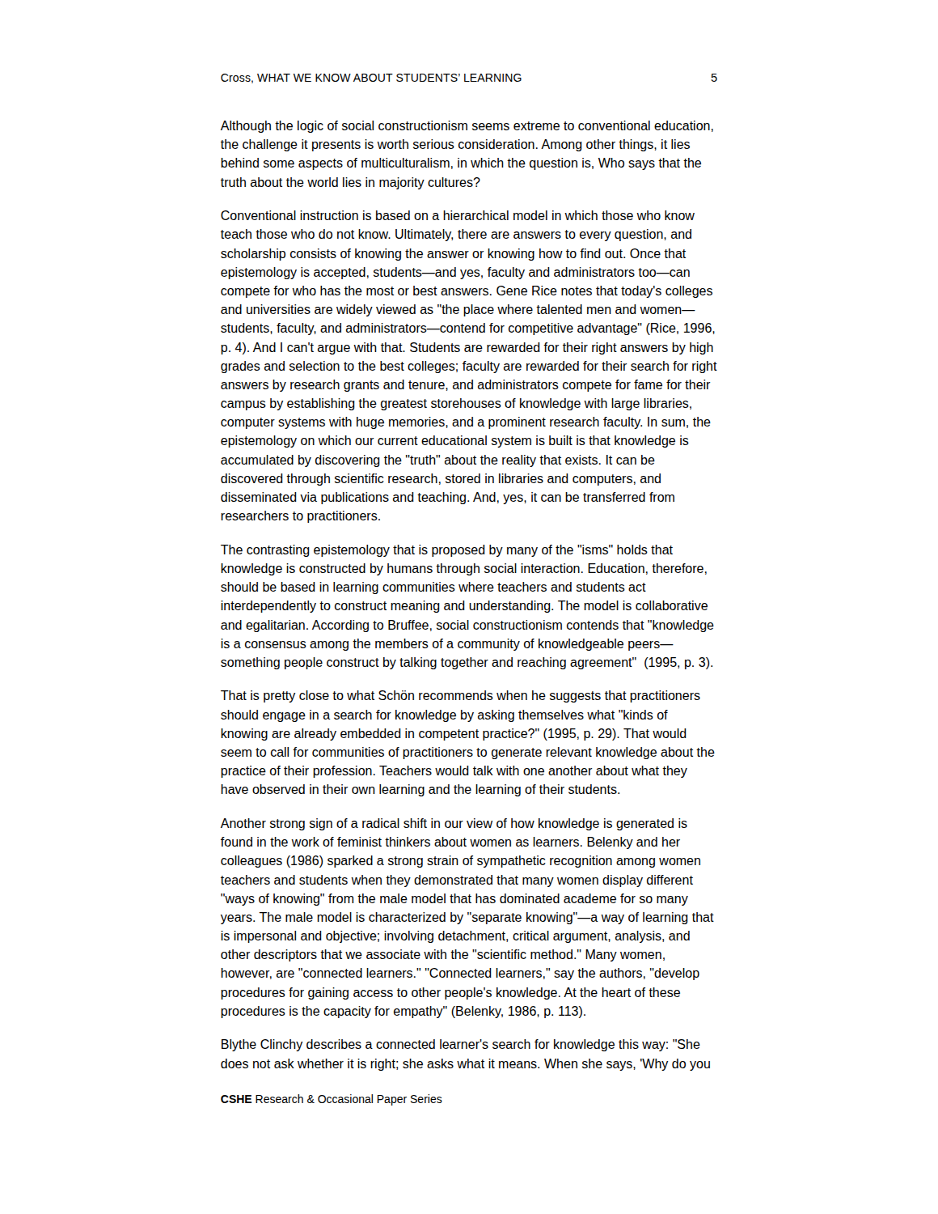Cross, WHAT WE KNOW ABOUT STUDENTS’ LEARNING 5
Although the logic of social constructionism seems extreme to conventional education, the challenge it presents is worth serious consideration. Among other things, it lies behind some aspects of multiculturalism, in which the question is, Who says that the truth about the world lies in majority cultures?
Conventional instruction is based on a hierarchical model in which those who know teach those who do not know. Ultimately, there are answers to every question, and scholarship consists of knowing the answer or knowing how to find out. Once that epistemology is accepted, students—and yes, faculty and administrators too—can compete for who has the most or best answers. Gene Rice notes that today's colleges and universities are widely viewed as "the place where talented men and women—students, faculty, and administrators—contend for competitive advantage" (Rice, 1996, p. 4). And I can't argue with that. Students are rewarded for their right answers by high grades and selection to the best colleges; faculty are rewarded for their search for right answers by research grants and tenure, and administrators compete for fame for their campus by establishing the greatest storehouses of knowledge with large libraries, computer systems with huge memories, and a prominent research faculty. In sum, the epistemology on which our current educational system is built is that knowledge is accumulated by discovering the "truth" about the reality that exists. It can be discovered through scientific research, stored in libraries and computers, and disseminated via publications and teaching. And, yes, it can be transferred from researchers to practitioners.
The contrasting epistemology that is proposed by many of the "isms" holds that knowledge is constructed by humans through social interaction. Education, therefore, should be based in learning communities where teachers and students act interdependently to construct meaning and understanding. The model is collaborative and egalitarian. According to Bruffee, social constructionism contends that "knowledge is a consensus among the members of a community of knowledgeable peers—something people construct by talking together and reaching agreement" (1995, p. 3).
That is pretty close to what Schön recommends when he suggests that practitioners should engage in a search for knowledge by asking themselves what "kinds of knowing are already embedded in competent practice?" (1995, p. 29). That would seem to call for communities of practitioners to generate relevant knowledge about the practice of their profession. Teachers would talk with one another about what they have observed in their own learning and the learning of their students.
Another strong sign of a radical shift in our view of how knowledge is generated is found in the work of feminist thinkers about women as learners. Belenky and her colleagues (1986) sparked a strong strain of sympathetic recognition among women teachers and students when they demonstrated that many women display different "ways of knowing" from the male model that has dominated academe for so many years. The male model is characterized by "separate knowing"—a way of learning that is impersonal and objective; involving detachment, critical argument, analysis, and other descriptors that we associate with the "scientific method." Many women, however, are "connected learners." "Connected learners," say the authors, "develop procedures for gaining access to other people's knowledge. At the heart of these procedures is the capacity for empathy" (Belenky, 1986, p. 113).
Blythe Clinchy describes a connected learner's search for knowledge this way: "She does not ask whether it is right; she asks what it means. When she says, 'Why do you
CSHE Research & Occasional Paper Series